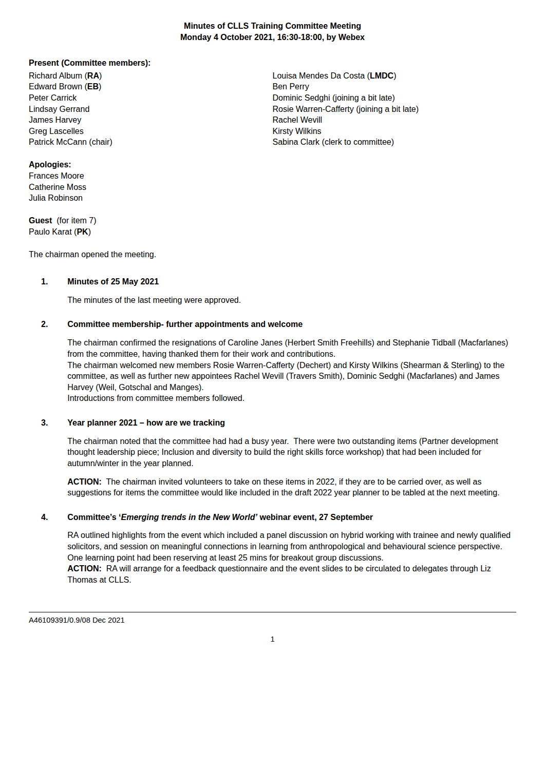Minutes of CLLS Training Committee Meeting
Monday 4 October 2021, 16:30-18:00, by Webex
Present (Committee members):
| Richard Album ( RA ) | Louisa Mendes Da Costa ( LMDC ) |
| Edward Brown ( EB ) | Ben Perry |
| Peter Carrick | Dominic Sedghi (joining a bit late) |
| Lindsay Gerrand | Rosie Warren-Cafferty (joining a bit late) |
| James Harvey | Rachel Wevill |
| Greg Lascelles | Kirsty Wilkins |
| Patrick McCann (chair) | Sabina Clark (clerk to committee) |
Apologies:
Frances Moore
Catherine Moss
Julia Robinson
Guest (for item 7)
Paulo Karat (PK)
The chairman opened the meeting.
Minutes of 25 May 2021
The minutes of the last meeting were approved.
Committee membership- further appointments and welcome
The chairman confirmed the resignations of Caroline Janes (Herbert Smith Freehills) and Stephanie Tidball (Macfarlanes) from the committee, having thanked them for their work and contributions.
The chairman welcomed new members Rosie Warren-Cafferty (Dechert) and Kirsty Wilkins (Shearman & Sterling) to the committee, as well as further new appointees Rachel Wevill (Travers Smith), Dominic Sedghi (Macfarlanes) and James Harvey (Weil, Gotschal and Manges).
Introductions from committee members followed.
Year planner 2021 – how are we tracking
The chairman noted that the committee had had a busy year. There were two outstanding items (Partner development thought leadership piece; Inclusion and diversity to build the right skills force workshop) that had been included for autumn/winter in the year planned.
ACTION: The chairman invited volunteers to take on these items in 2022, if they are to be carried over, as well as suggestions for items the committee would like included in the draft 2022 year planner to be tabled at the next meeting.
Committee’s ‘Emerging trends in the New World’ webinar event, 27 September
RA outlined highlights from the event which included a panel discussion on hybrid working with trainee and newly qualified solicitors, and session on meaningful connections in learning from anthropological and behavioural science perspective. One learning point had been reserving at least 25 mins for breakout group discussions.
ACTION: RA will arrange for a feedback questionnaire and the event slides to be circulated to delegates through Liz Thomas at CLLS.
A46109391/0.9/08 Dec 2021
1